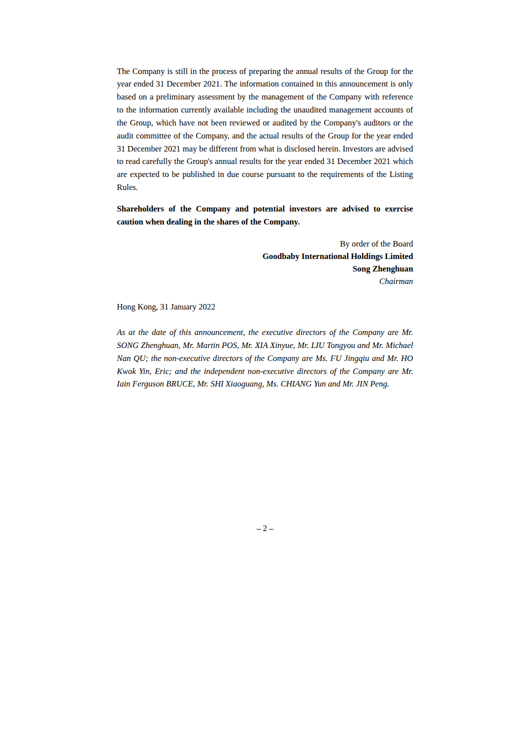The Company is still in the process of preparing the annual results of the Group for the year ended 31 December 2021. The information contained in this announcement is only based on a preliminary assessment by the management of the Company with reference to the information currently available including the unaudited management accounts of the Group, which have not been reviewed or audited by the Company's auditors or the audit committee of the Company, and the actual results of the Group for the year ended 31 December 2021 may be different from what is disclosed herein. Investors are advised to read carefully the Group's annual results for the year ended 31 December 2021 which are expected to be published in due course pursuant to the requirements of the Listing Rules.
Shareholders of the Company and potential investors are advised to exercise caution when dealing in the shares of the Company.
By order of the Board Goodbaby International Holdings Limited Song Zhenghuan Chairman
Hong Kong, 31 January 2022
As at the date of this announcement, the executive directors of the Company are Mr. SONG Zhenghuan, Mr. Martin POS, Mr. XIA Xinyue, Mr. LIU Tongyou and Mr. Michael Nan QU; the non-executive directors of the Company are Ms. FU Jingqiu and Mr. HO Kwok Yin, Eric; and the independent non-executive directors of the Company are Mr. Iain Ferguson BRUCE, Mr. SHI Xiaoguang, Ms. CHIANG Yun and Mr. JIN Peng.
– 2 –